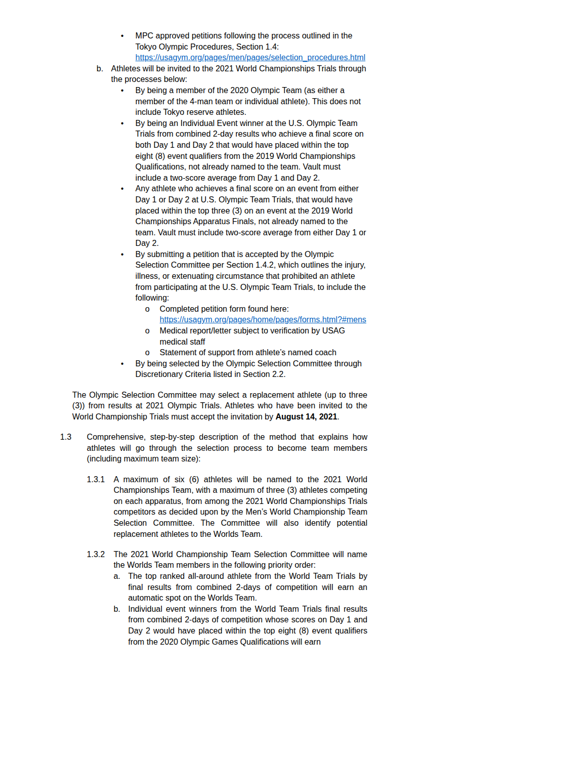•
MPC approved petitions following the process outlined in the Tokyo Olympic Procedures, Section 1.4:
https://usagym.org/pages/men/pages/selection_procedures.html
b.
Athletes will be invited to the 2021 World Championships Trials through the processes below:
•
By being a member of the 2020 Olympic Team (as either a member of the 4-man team or individual athlete). This does not include Tokyo reserve athletes.
•
By being an Individual Event winner at the U.S. Olympic Team Trials from combined 2-day results who achieve a final score on both Day 1 and Day 2 that would have placed within the top eight (8) event qualifiers from the 2019 World Championships Qualifications, not already named to the team. Vault must include a two-score average from Day 1 and Day 2.
•
Any athlete who achieves a final score on an event from either Day 1 or Day 2 at U.S. Olympic Team Trials, that would have placed within the top three (3) on an event at the 2019 World Championships Apparatus Finals, not already named to the team. Vault must include two-score average from either Day 1 or Day 2.
•
By submitting a petition that is accepted by the Olympic Selection Committee per Section 1.4.2, which outlines the injury, illness, or extenuating circumstance that prohibited an athlete from participating at the U.S. Olympic Team Trials, to include the following:
o
Completed petition form found here:
https://usagym.org/pages/home/pages/forms.html?#mens
o
Medical report/letter subject to verification by USAG medical staff
o
Statement of support from athlete’s named coach
•
By being selected by the Olympic Selection Committee through Discretionary Criteria listed in Section 2.2.
The Olympic Selection Committee may select a replacement athlete (up to three (3)) from results at 2021 Olympic Trials. Athletes who have been invited to the World Championship Trials must accept the invitation by August 14, 2021.
1.3
Comprehensive, step-by-step description of the method that explains how athletes will go through the selection process to become team members (including maximum team size):
1.3.1
A maximum of six (6) athletes will be named to the 2021 World Championships Team, with a maximum of three (3) athletes competing on each apparatus, from among the 2021 World Championships Trials competitors as decided upon by the Men’s World Championship Team Selection Committee. The Committee will also identify potential replacement athletes to the Worlds Team.
1.3.2
The 2021 World Championship Team Selection Committee will name the Worlds Team members in the following priority order:
a.
The top ranked all-around athlete from the World Team Trials by final results from combined 2-days of competition will earn an automatic spot on the Worlds Team.
b.
Individual event winners from the World Team Trials final results from combined 2-days of competition whose scores on Day 1 and Day 2 would have placed within the top eight (8) event qualifiers from the 2020 Olympic Games Qualifications will earn